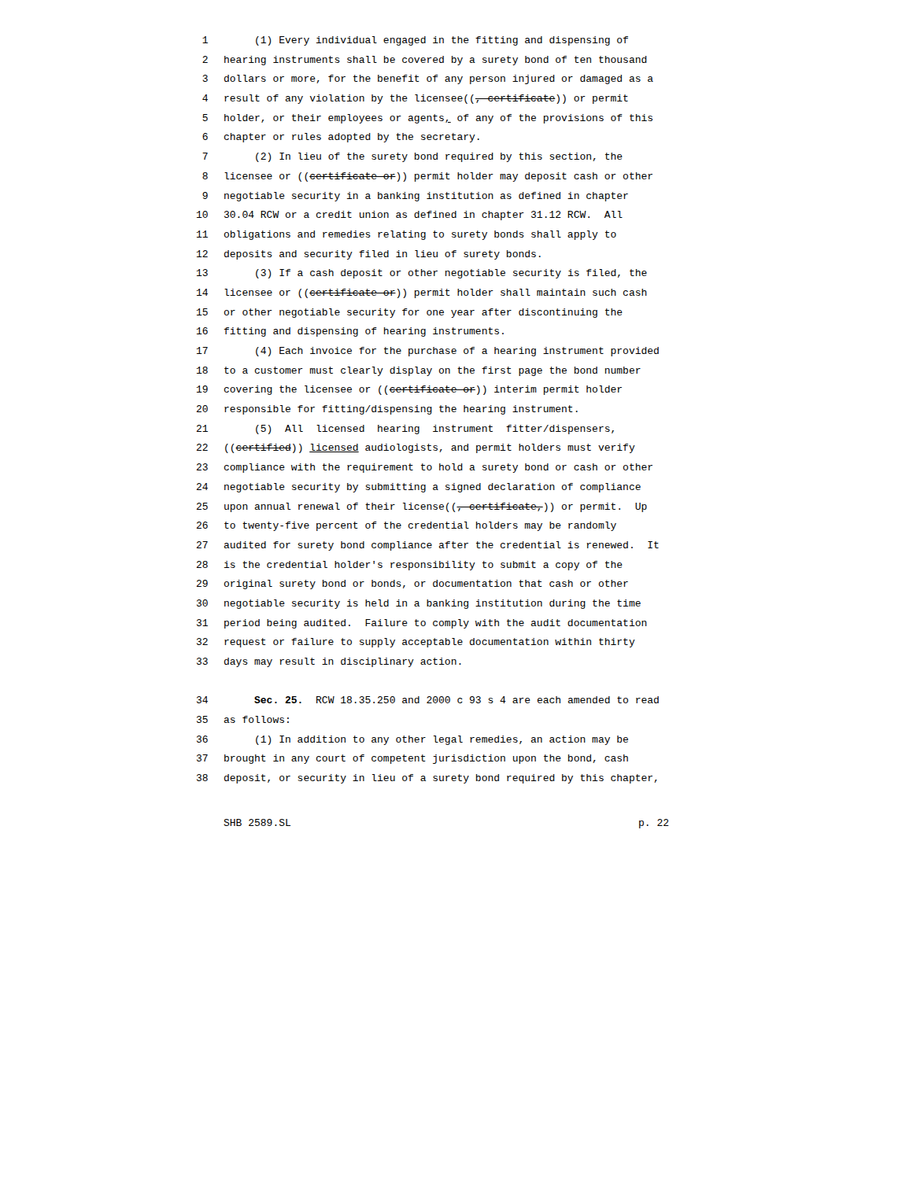1 (1) Every individual engaged in the fitting and dispensing of
2 hearing instruments shall be covered by a surety bond of ten thousand
3 dollars or more, for the benefit of any person injured or damaged as a
4 result of any violation by the licensee((, certificate)) or permit
5 holder, or their employees or agents, of any of the provisions of this
6 chapter or rules adopted by the secretary.
7 (2) In lieu of the surety bond required by this section, the
8 licensee or ((certificate or)) permit holder may deposit cash or other
9 negotiable security in a banking institution as defined in chapter
1030.04 RCW or a credit union as defined in chapter 31.12 RCW. All
11 obligations and remedies relating to surety bonds shall apply to
12 deposits and security filed in lieu of surety bonds.
13 (3) If a cash deposit or other negotiable security is filed, the
14 licensee or ((certificate or)) permit holder shall maintain such cash
15 or other negotiable security for one year after discontinuing the
16 fitting and dispensing of hearing instruments.
17 (4) Each invoice for the purchase of a hearing instrument provided
18 to a customer must clearly display on the first page the bond number
19 covering the licensee or ((certificate or)) interim permit holder
20 responsible for fitting/dispensing the hearing instrument.
21 (5) All licensed hearing instrument fitter/dispensers,
22((certified)) licensed audiologists, and permit holders must verify
23 compliance with the requirement to hold a surety bond or cash or other
24 negotiable security by submitting a signed declaration of compliance
25 upon annual renewal of their license((, certificate,)) or permit. Up
26 to twenty-five percent of the credential holders may be randomly
27 audited for surety bond compliance after the credential is renewed. It
28 is the credential holder's responsibility to submit a copy of the
29 original surety bond or bonds, or documentation that cash or other
30 negotiable security is held in a banking institution during the time
31 period being audited. Failure to comply with the audit documentation
32 request or failure to supply acceptable documentation within thirty
33 days may result in disciplinary action.
34 Sec. 25. RCW 18.35.250 and 2000 c 93 s 4 are each amended to read
35 as follows:
36 (1) In addition to any other legal remedies, an action may be
37 brought in any court of competent jurisdiction upon the bond, cash
38 deposit, or security in lieu of a surety bond required by this chapter,
SHB 2589.SL p. 22